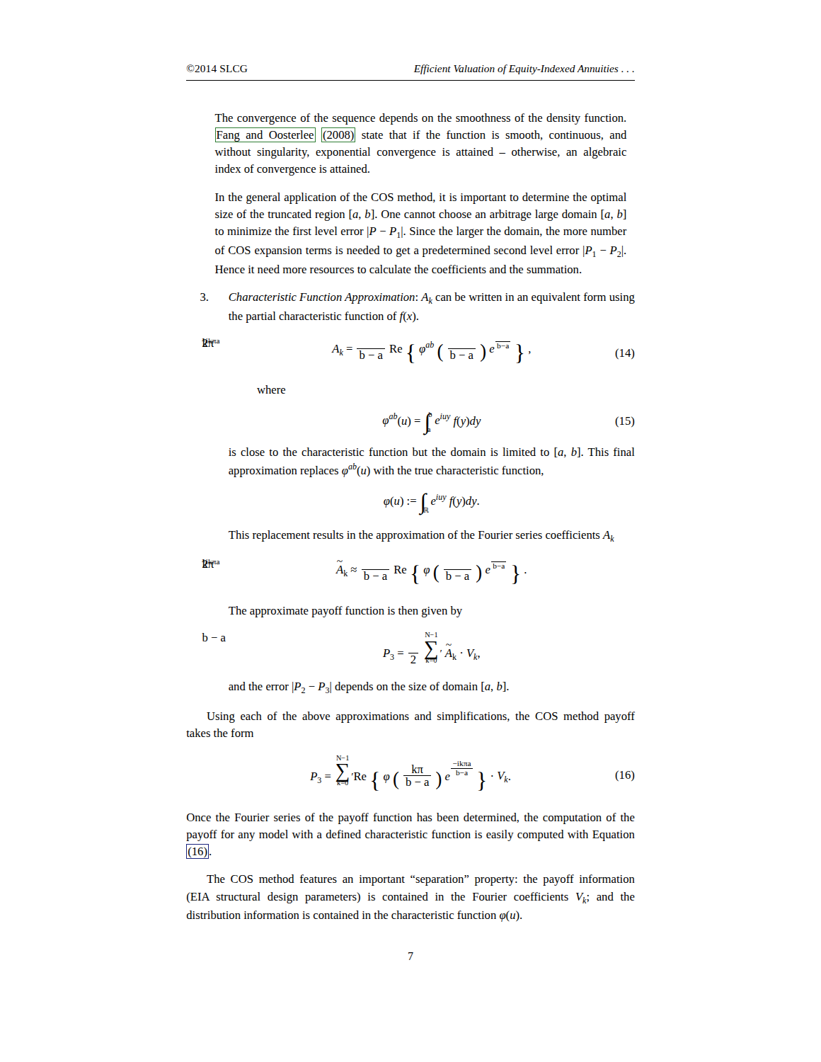©2014 SLCG
Efficient Valuation of Equity-Indexed Annuities . . .
The convergence of the sequence depends on the smoothness of the density function. Fang and Oosterlee (2008) state that if the function is smooth, continuous, and without singularity, exponential convergence is attained – otherwise, an algebraic index of convergence is attained.
In the general application of the COS method, it is important to determine the optimal size of the truncated region [a, b]. One cannot choose an arbitrage large domain [a, b] to minimize the first level error |P − P 1|. Since the larger the domain, the more number of COS expansion terms is needed to get a predetermined second level error |P 1 − P 2|. Hence it need more resources to calculate the coefficients and the summation.
3.
Characteristic Function Approximation: Ak can be written in an equivalent form using the partial characteristic function of f(x).
Ak = 2 b − a Re { φab ( kπ b − a ) e−ikπa b−a } , (14)
where
φab(u) = b∫a eiuy f(y)dy (15)
is close to the characteristic function but the domain is limited to [a, b]. This final approximation replaces φab(u) with the true characteristic function,
φ(u) := ∫ℝ eiuy f(y)dy.
This replacement results in the approximation of the Fourier series coefficients Ak
Ak ≈ 2 b − a Re { φ ( kπ b − a ) e−ikπa b−a } .
The approximate payoff function is then given by
P 3 = b − a 2 N−1∑k=0′ Ak · Vk,
and the error |P 2 − P 3| depends on the size of domain [a, b].
Using each of the above approximations and simplifications, the COS method payoff takes the form
P 3 = N−1∑k=0′Re { φ ( kπ b − a ) e−ikπa b−a } · Vk. (16)
Once the Fourier series of the payoff function has been determined, the computation of the payoff for any model with a defined characteristic function is easily computed with Equation (16).
The COS method features an important “separation” property: the payoff information (EIA structural design parameters) is contained in the Fourier coefficients Vk; and the distribution information is contained in the characteristic function φ(u).
7